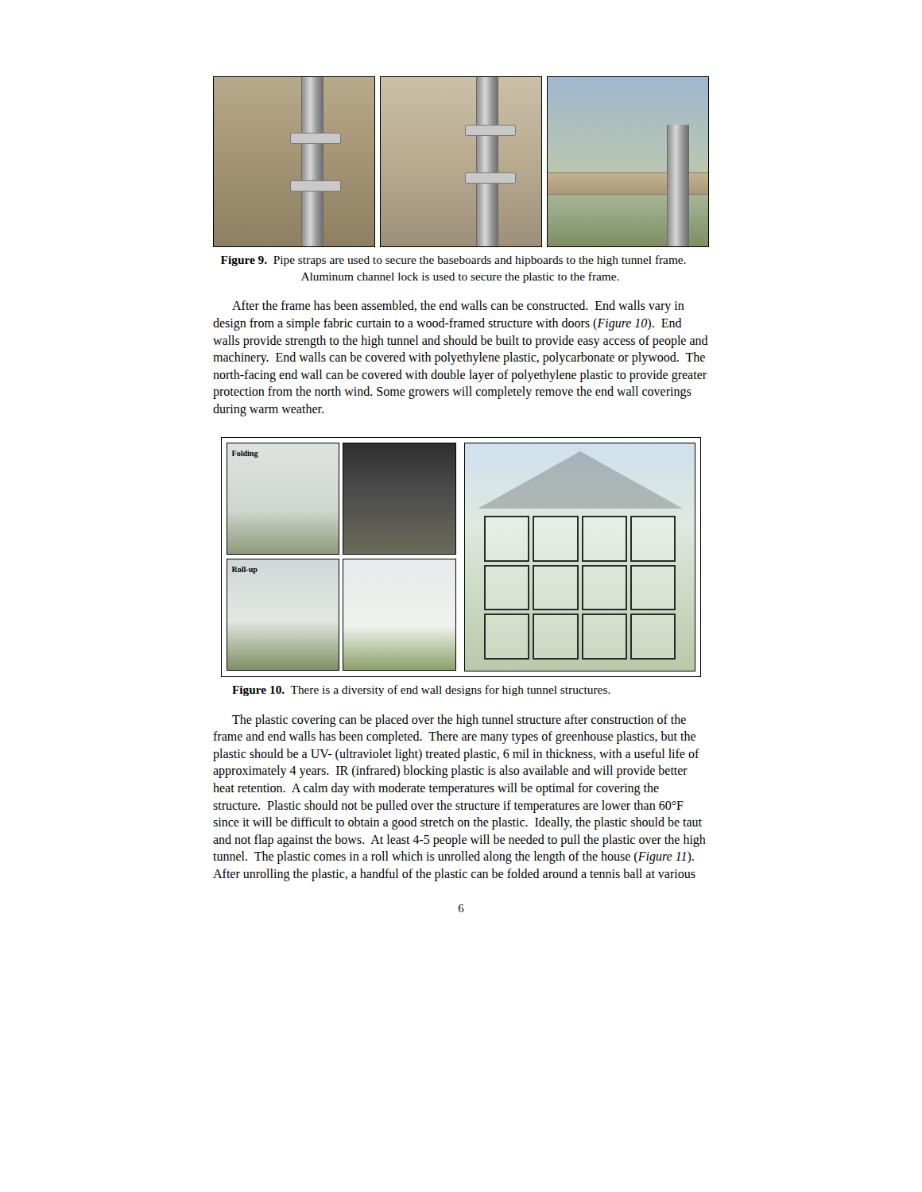Figure 9. Pipe straps are used to secure the baseboards and hipboards to the high tunnel frame. Aluminum channel lock is used to secure the plastic to the frame.
After the frame has been assembled, the end walls can be constructed. End walls vary in design from a simple fabric curtain to a wood-framed structure with doors (Figure 10). End walls provide strength to the high tunnel and should be built to provide easy access of people and machinery. End walls can be covered with polyethylene plastic, polycarbonate or plywood. The north-facing end wall can be covered with double layer of polyethylene plastic to provide greater protection from the north wind. Some growers will completely remove the end wall coverings during warm weather.
Folding
Roll-up
Figure 10. There is a diversity of end wall designs for high tunnel structures.
The plastic covering can be placed over the high tunnel structure after construction of the frame and end walls has been completed. There are many types of greenhouse plastics, but the plastic should be a UV- (ultraviolet light) treated plastic, 6 mil in thickness, with a useful life of approximately 4 years. IR (infrared) blocking plastic is also available and will provide better heat retention. A calm day with moderate temperatures will be optimal for covering the structure. Plastic should not be pulled over the structure if temperatures are lower than 60°F since it will be difficult to obtain a good stretch on the plastic. Ideally, the plastic should be taut and not flap against the bows. At least 4-5 people will be needed to pull the plastic over the high tunnel. The plastic comes in a roll which is unrolled along the length of the house (Figure 11). After unrolling the plastic, a handful of the plastic can be folded around a tennis ball at various
6